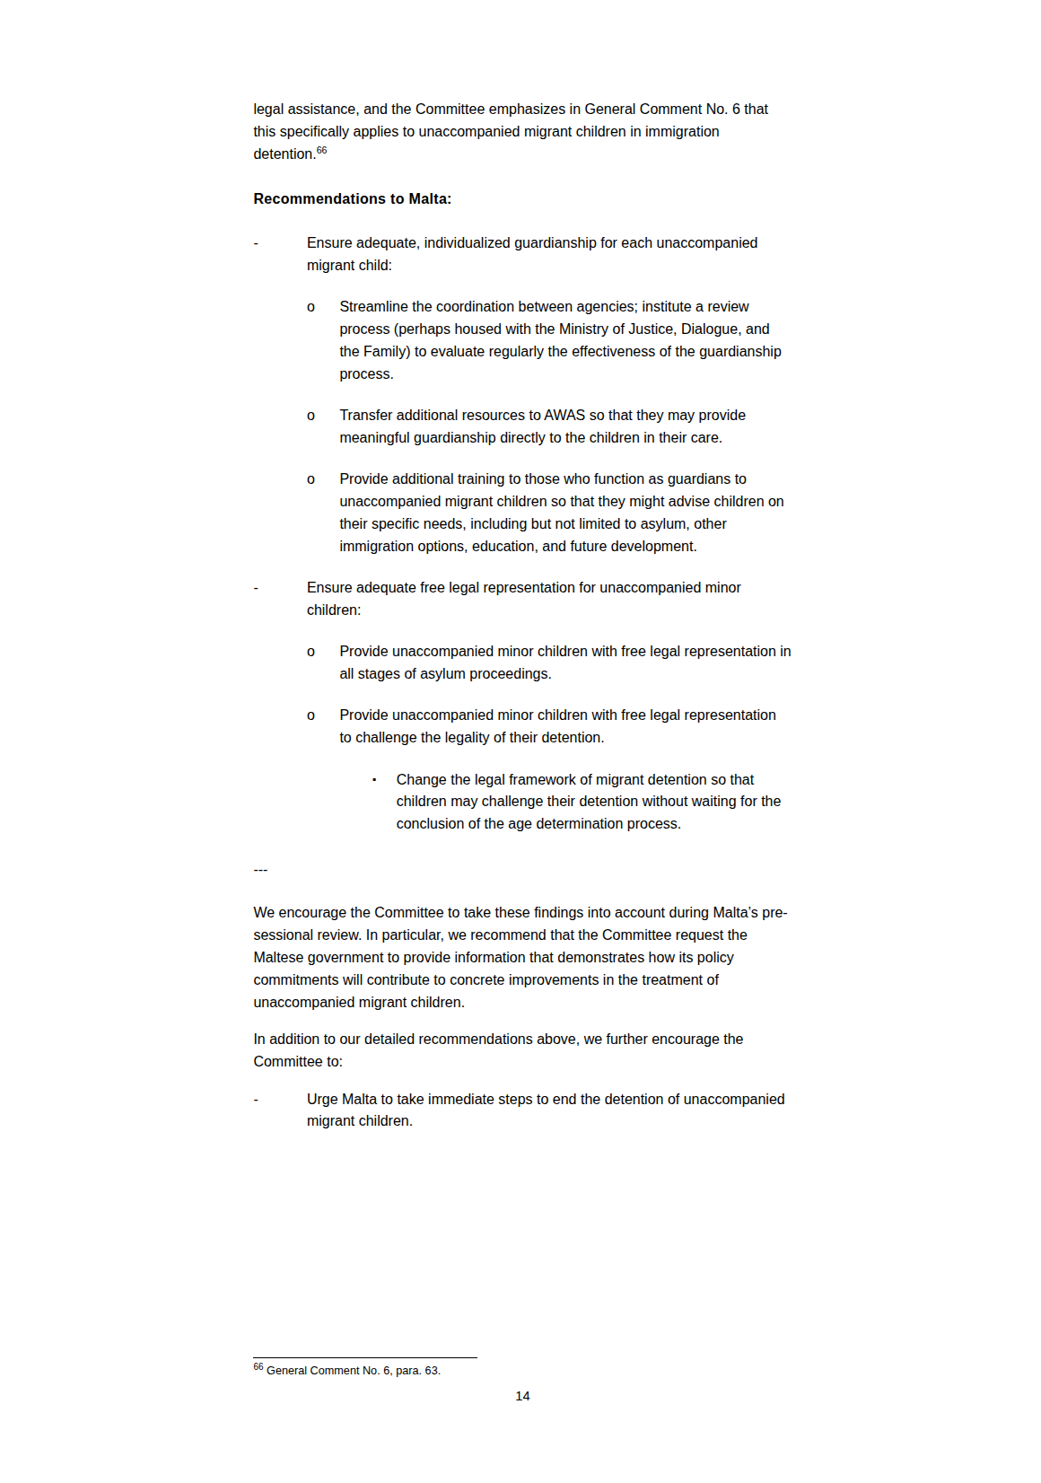legal assistance, and the Committee emphasizes in General Comment No. 6 that this specifically applies to unaccompanied migrant children in immigration detention.66
Recommendations to Malta:
-
Ensure adequate, individualized guardianship for each unaccompanied migrant child:
o
Streamline the coordination between agencies; institute a review process (perhaps housed with the Ministry of Justice, Dialogue, and the Family) to evaluate regularly the effectiveness of the guardianship process.
o
Transfer additional resources to AWAS so that they may provide meaningful guardianship directly to the children in their care.
o
Provide additional training to those who function as guardians to unaccompanied migrant children so that they might advise children on their specific needs, including but not limited to asylum, other immigration options, education, and future development.
-
Ensure adequate free legal representation for unaccompanied minor children:
o
Provide unaccompanied minor children with free legal representation in all stages of asylum proceedings.
o
Provide unaccompanied minor children with free legal representation to challenge the legality of their detention.
▪
Change the legal framework of migrant detention so that children may challenge their detention without waiting for the conclusion of the age determination process.
---
We encourage the Committee to take these findings into account during Malta’s pre-sessional review. In particular, we recommend that the Committee request the Maltese government to provide information that demonstrates how its policy commitments will contribute to concrete improvements in the treatment of unaccompanied migrant children.
In addition to our detailed recommendations above, we further encourage the Committee to:
-
Urge Malta to take immediate steps to end the detention of unaccompanied migrant children.
66 General Comment No. 6, para. 63.
14